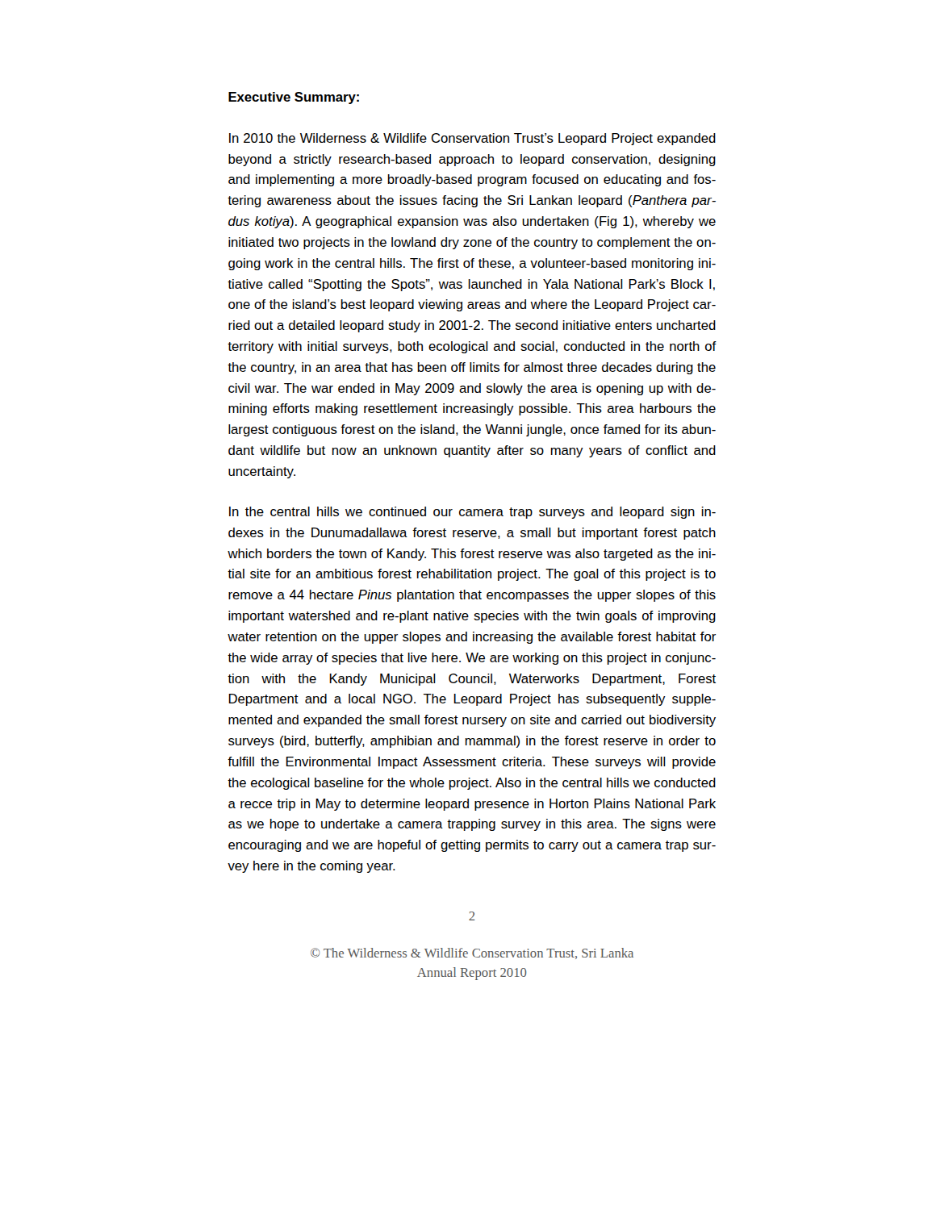Executive Summary:
In 2010 the Wilderness & Wildlife Conservation Trust’s Leopard Project expanded beyond a strictly research-based approach to leopard conservation, designing and implementing a more broadly-based program focused on educating and fostering awareness about the issues facing the Sri Lankan leopard (Panthera pardus kotiya). A geographical expansion was also undertaken (Fig 1), whereby we initiated two projects in the lowland dry zone of the country to complement the ongoing work in the central hills. The first of these, a volunteer-based monitoring initiative called “Spotting the Spots”, was launched in Yala National Park’s Block I, one of the island’s best leopard viewing areas and where the Leopard Project carried out a detailed leopard study in 2001-2. The second initiative enters uncharted territory with initial surveys, both ecological and social, conducted in the north of the country, in an area that has been off limits for almost three decades during the civil war. The war ended in May 2009 and slowly the area is opening up with de-mining efforts making resettlement increasingly possible. This area harbours the largest contiguous forest on the island, the Wanni jungle, once famed for its abundant wildlife but now an unknown quantity after so many years of conflict and uncertainty.
In the central hills we continued our camera trap surveys and leopard sign indexes in the Dunumadallawa forest reserve, a small but important forest patch which borders the town of Kandy. This forest reserve was also targeted as the initial site for an ambitious forest rehabilitation project. The goal of this project is to remove a 44 hectare Pinus plantation that encompasses the upper slopes of this important watershed and re-plant native species with the twin goals of improving water retention on the upper slopes and increasing the available forest habitat for the wide array of species that live here. We are working on this project in conjunction with the Kandy Municipal Council, Waterworks Department, Forest Department and a local NGO. The Leopard Project has subsequently supplemented and expanded the small forest nursery on site and carried out biodiversity surveys (bird, butterfly, amphibian and mammal) in the forest reserve in order to fulfill the Environmental Impact Assessment criteria. These surveys will provide the ecological baseline for the whole project. Also in the central hills we conducted a recce trip in May to determine leopard presence in Horton Plains National Park as we hope to undertake a camera trapping survey in this area. The signs were encouraging and we are hopeful of getting permits to carry out a camera trap survey here in the coming year.
2
© The Wilderness & Wildlife Conservation Trust, Sri Lanka
Annual Report 2010